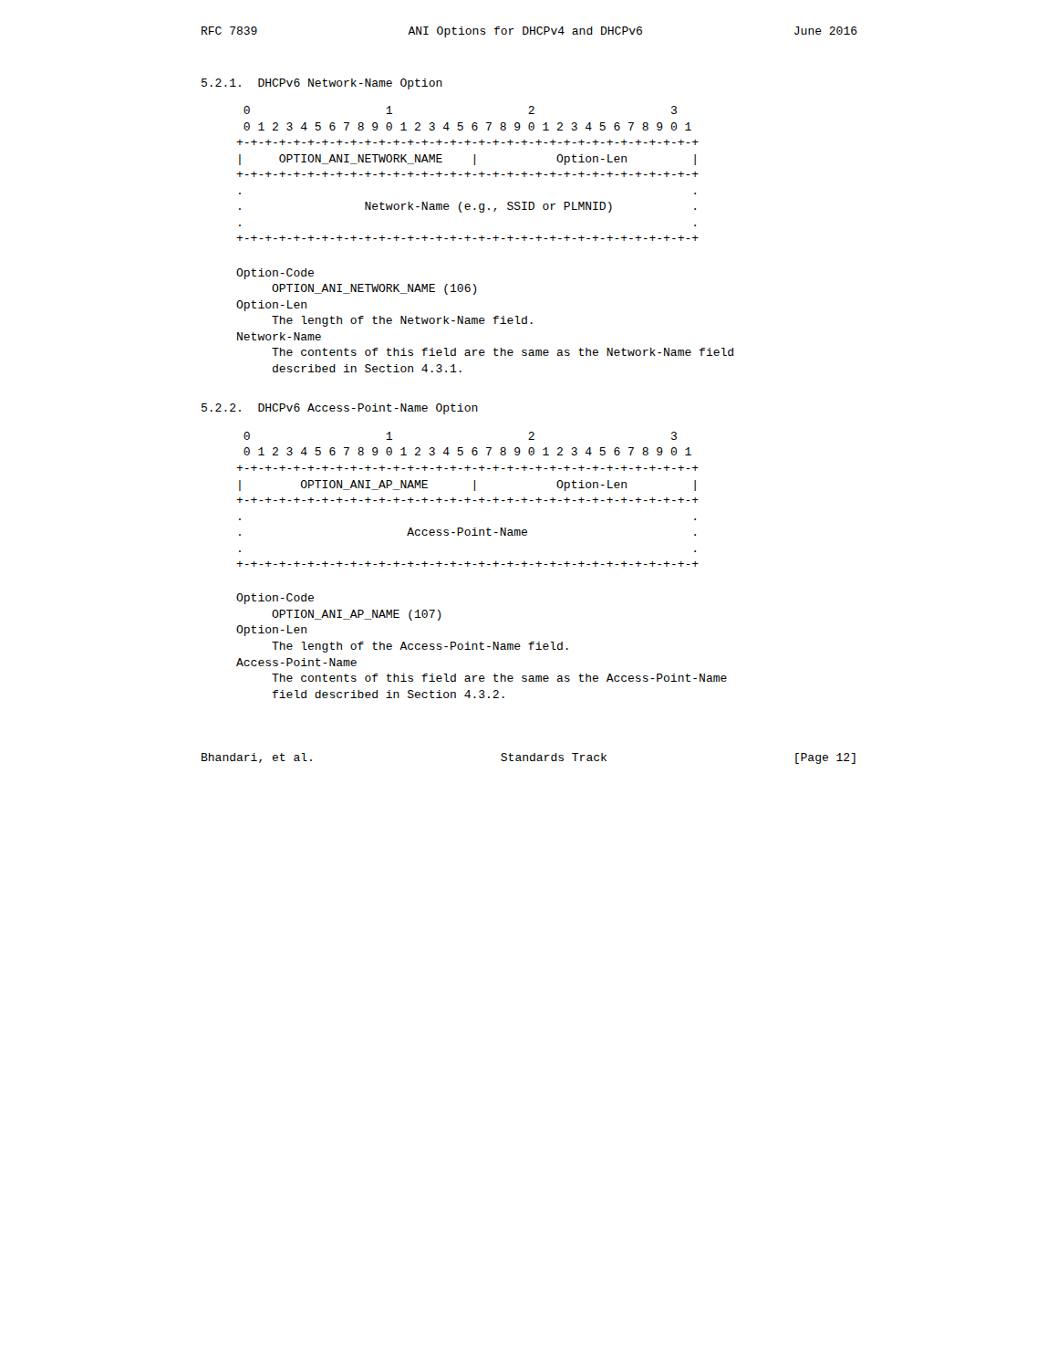RFC 7839 ANI Options for DHCPv4 and DHCPv6 June 2016
5.2.1. DHCPv6 Network-Name Option
      0                   1                   2                   3
      0 1 2 3 4 5 6 7 8 9 0 1 2 3 4 5 6 7 8 9 0 1 2 3 4 5 6 7 8 9 0 1
     +-+-+-+-+-+-+-+-+-+-+-+-+-+-+-+-+-+-+-+-+-+-+-+-+-+-+-+-+-+-+-+-+
     |     OPTION_ANI_NETWORK_NAME    |           Option-Len         |
     +-+-+-+-+-+-+-+-+-+-+-+-+-+-+-+-+-+-+-+-+-+-+-+-+-+-+-+-+-+-+-+-+
     .                                                               .
     .                 Network-Name (e.g., SSID or PLMNID)           .
     .                                                               .
     +-+-+-+-+-+-+-+-+-+-+-+-+-+-+-+-+-+-+-+-+-+-+-+-+-+-+-+-+-+-+-+-+
Option-Code
OPTION_ANI_NETWORK_NAME (106)
Option-Len
The length of the Network-Name field.
Network-Name
The contents of this field are the same as the Network-Name field
described in Section 4.3.1.
5.2.2. DHCPv6 Access-Point-Name Option
      0                   1                   2                   3
      0 1 2 3 4 5 6 7 8 9 0 1 2 3 4 5 6 7 8 9 0 1 2 3 4 5 6 7 8 9 0 1
     +-+-+-+-+-+-+-+-+-+-+-+-+-+-+-+-+-+-+-+-+-+-+-+-+-+-+-+-+-+-+-+-+
     |        OPTION_ANI_AP_NAME      |           Option-Len         |
     +-+-+-+-+-+-+-+-+-+-+-+-+-+-+-+-+-+-+-+-+-+-+-+-+-+-+-+-+-+-+-+-+
     .                                                               .
     .                       Access-Point-Name                       .
     .                                                               .
     +-+-+-+-+-+-+-+-+-+-+-+-+-+-+-+-+-+-+-+-+-+-+-+-+-+-+-+-+-+-+-+-+
Option-Code
OPTION_ANI_AP_NAME (107)
Option-Len
The length of the Access-Point-Name field.
Access-Point-Name
The contents of this field are the same as the Access-Point-Name
field described in Section 4.3.2.
Bhandari, et al. Standards Track [Page 12]